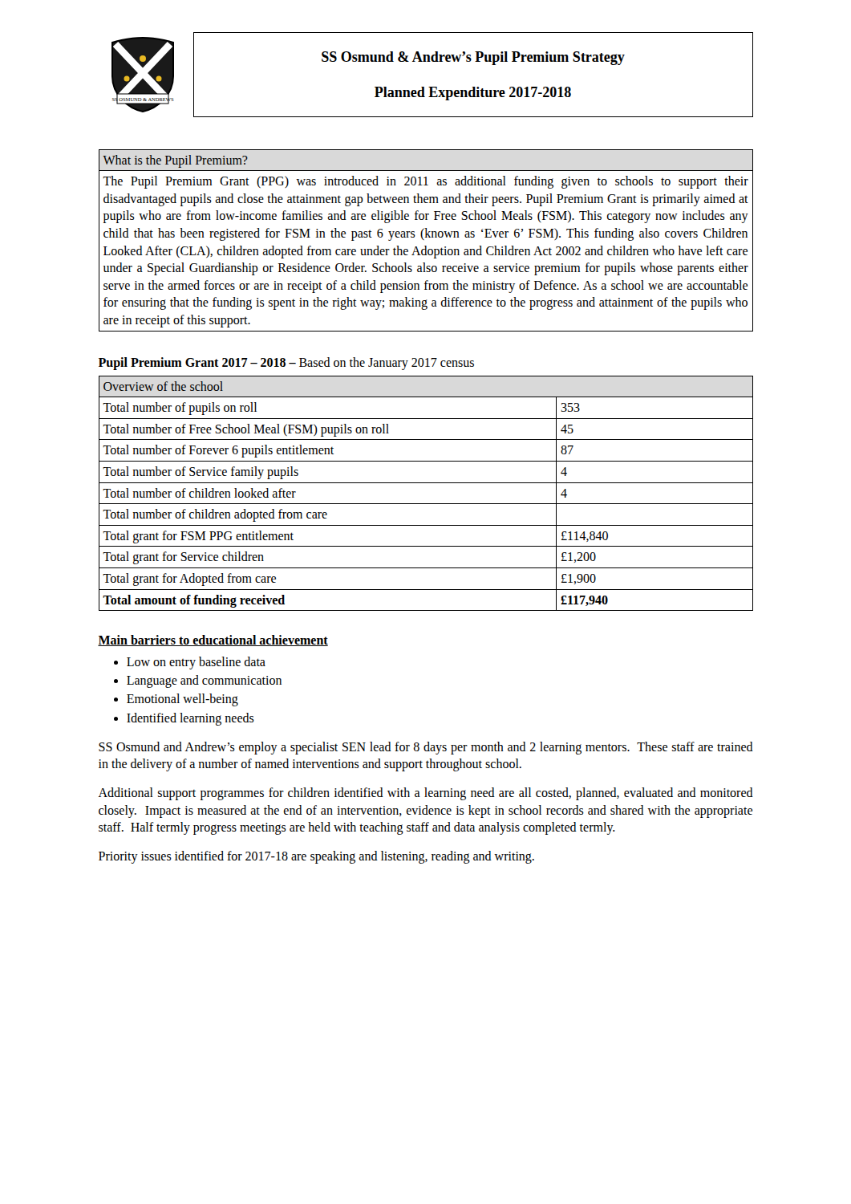SS OSMUND & ANDREWS
SS Osmund & Andrew’s Pupil Premium Strategy
Planned Expenditure 2017-2018
| What is the Pupil Premium? |
| The Pupil Premium Grant (PPG) was introduced in 2011 as additional funding given to schools to support their disadvantaged pupils and close the attainment gap between them and their peers. Pupil Premium Grant is primarily aimed at pupils who are from low-income families and are eligible for Free School Meals (FSM). This category now includes any child that has been registered for FSM in the past 6 years (known as ‘Ever 6’ FSM). This funding also covers Children Looked After (CLA), children adopted from care under the Adoption and Children Act 2002 and children who have left care under a Special Guardianship or Residence Order. Schools also receive a service premium for pupils whose parents either serve in the armed forces or are in receipt of a child pension from the ministry of Defence. As a school we are accountable for ensuring that the funding is spent in the right way; making a difference to the progress and attainment of the pupils who are in receipt of this support. |
Pupil Premium Grant 2017 – 2018 – Based on the January 2017 census
| Overview of the school |
| Total number of pupils on roll | 353 |
| Total number of Free School Meal (FSM) pupils on roll | 45 |
| Total number of Forever 6 pupils entitlement | 87 |
| Total number of Service family pupils | 4 |
| Total number of children looked after | 4 |
| Total number of children adopted from care | |
| Total grant for FSM PPG entitlement | £114,840 |
| Total grant for Service children | £1,200 |
| Total grant for Adopted from care | £1,900 |
| Total amount of funding received | £117,940 |
Main barriers to educational achievement
Low on entry baseline data
Language and communication
Emotional well-being
Identified learning needs
SS Osmund and Andrew’s employ a specialist SEN lead for 8 days per month and 2 learning mentors. These staff are trained in the delivery of a number of named interventions and support throughout school.
Additional support programmes for children identified with a learning need are all costed, planned, evaluated and monitored closely. Impact is measured at the end of an intervention, evidence is kept in school records and shared with the appropriate staff. Half termly progress meetings are held with teaching staff and data analysis completed termly.
Priority issues identified for 2017-18 are speaking and listening, reading and writing.